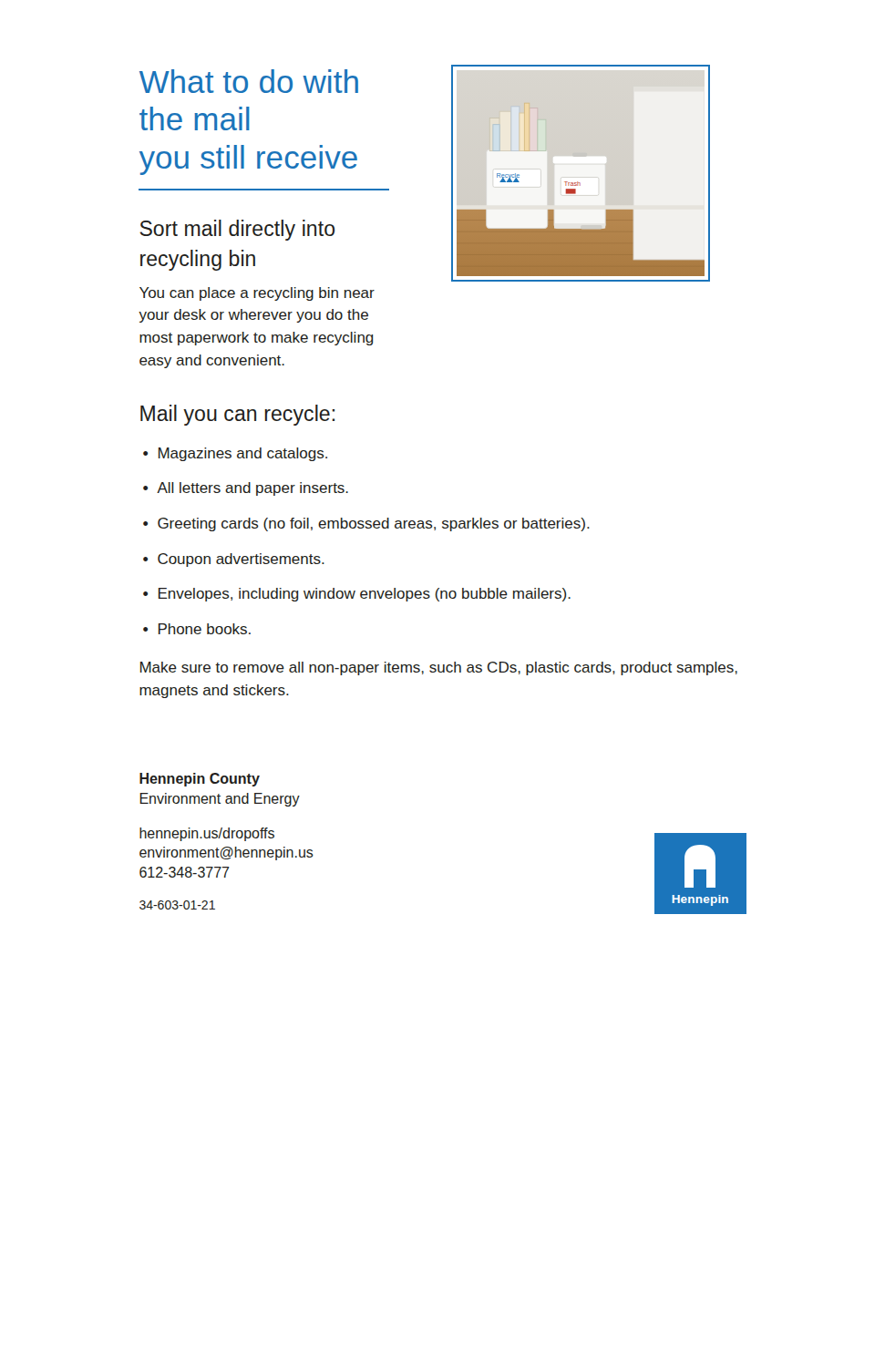What to do with the mail
you still receive
Sort mail directly into recycling bin
You can place a recycling bin near your desk or wherever you do the most paperwork to make recycling easy and convenient.
Mail you can recycle:
Magazines and catalogs.
All letters and paper inserts.
Greeting cards (no foil, embossed areas, sparkles or batteries).
Coupon advertisements.
Envelopes, including window envelopes (no bubble mailers).
Phone books.
Make sure to remove all non-paper items, such as CDs, plastic cards, product samples, magnets and stickers.
Hennepin County
Environment and Energy
hennepin.us/dropoffs
environment@hennepin.us
612-348-3777
34-603-01-21
Hennepin